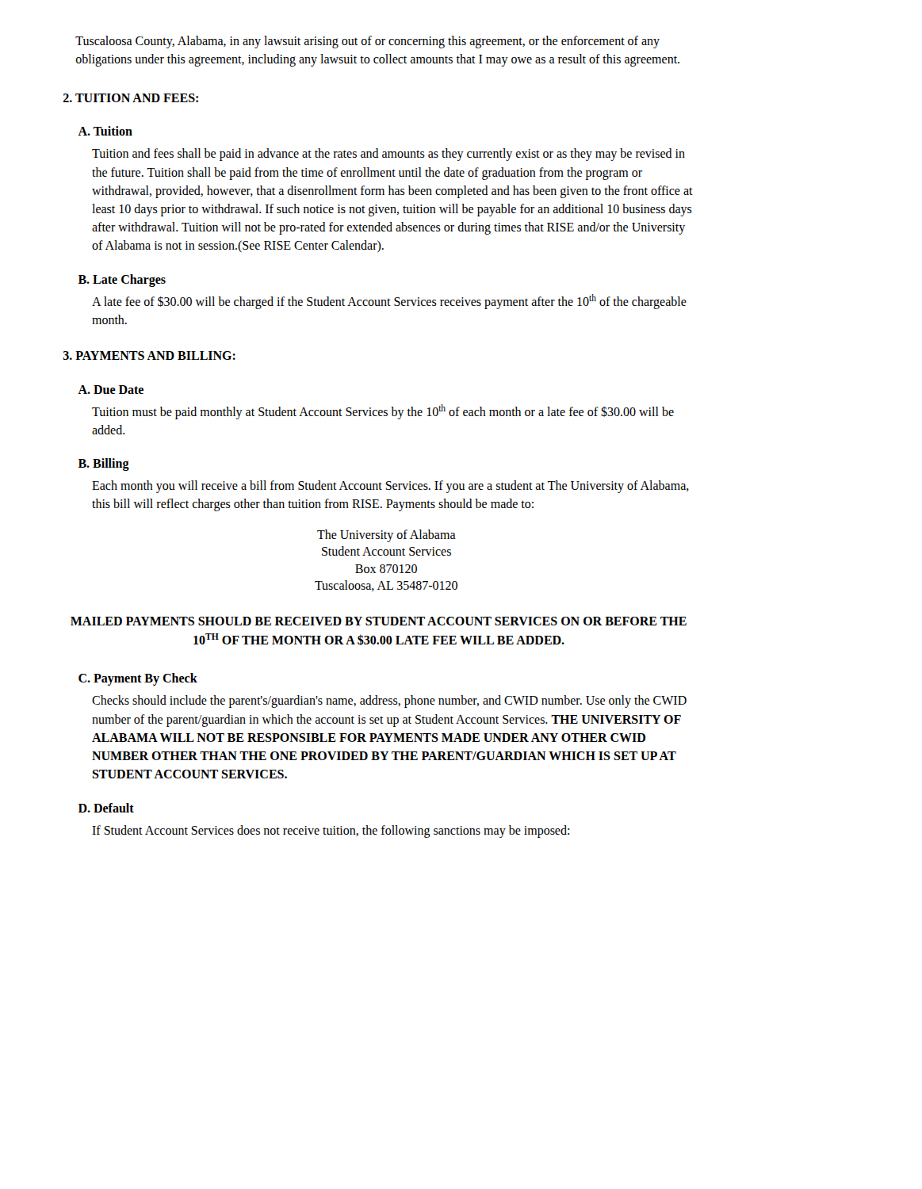Tuscaloosa County, Alabama, in any lawsuit arising out of or concerning this agreement, or the enforcement of any obligations under this agreement, including any lawsuit to collect amounts that I may owe as a result of this agreement.
2. Tuition and Fees:
A. Tuition
Tuition and fees shall be paid in advance at the rates and amounts as they currently exist or as they may be revised in the future. Tuition shall be paid from the time of enrollment until the date of graduation from the program or withdrawal, provided, however, that a disenrollment form has been completed and has been given to the front office at least 10 days prior to withdrawal. If such notice is not given, tuition will be payable for an additional 10 business days after withdrawal. Tuition will not be pro-rated for extended absences or during times that RISE and/or the University of Alabama is not in session.(See RISE Center Calendar).
B. Late Charges
A late fee of $30.00 will be charged if the Student Account Services receives payment after the 10th of the chargeable month.
3. Payments and Billing:
A. Due Date
Tuition must be paid monthly at Student Account Services by the 10th of each month or a late fee of $30.00 will be added.
B. Billing
Each month you will receive a bill from Student Account Services. If you are a student at The University of Alabama, this bill will reflect charges other than tuition from RISE. Payments should be made to:
The University of Alabama
Student Account Services
Box 870120
Tuscaloosa, AL 35487-0120
MAILED PAYMENTS SHOULD BE RECEIVED BY STUDENT ACCOUNT SERVICES ON OR BEFORE THE 10TH OF THE MONTH OR A $30.00 LATE FEE WILL BE ADDED.
C. Payment By Check
Checks should include the parent's/guardian's name, address, phone number, and CWID number. Use only the CWID number of the parent/guardian in which the account is set up at Student Account Services. THE UNIVERSITY OF ALABAMA WILL NOT BE RESPONSIBLE FOR PAYMENTS MADE UNDER ANY OTHER CWID NUMBER OTHER THAN THE ONE PROVIDED BY THE PARENT/GUARDIAN WHICH IS SET UP AT STUDENT ACCOUNT SERVICES.
D. Default
If Student Account Services does not receive tuition, the following sanctions may be imposed: